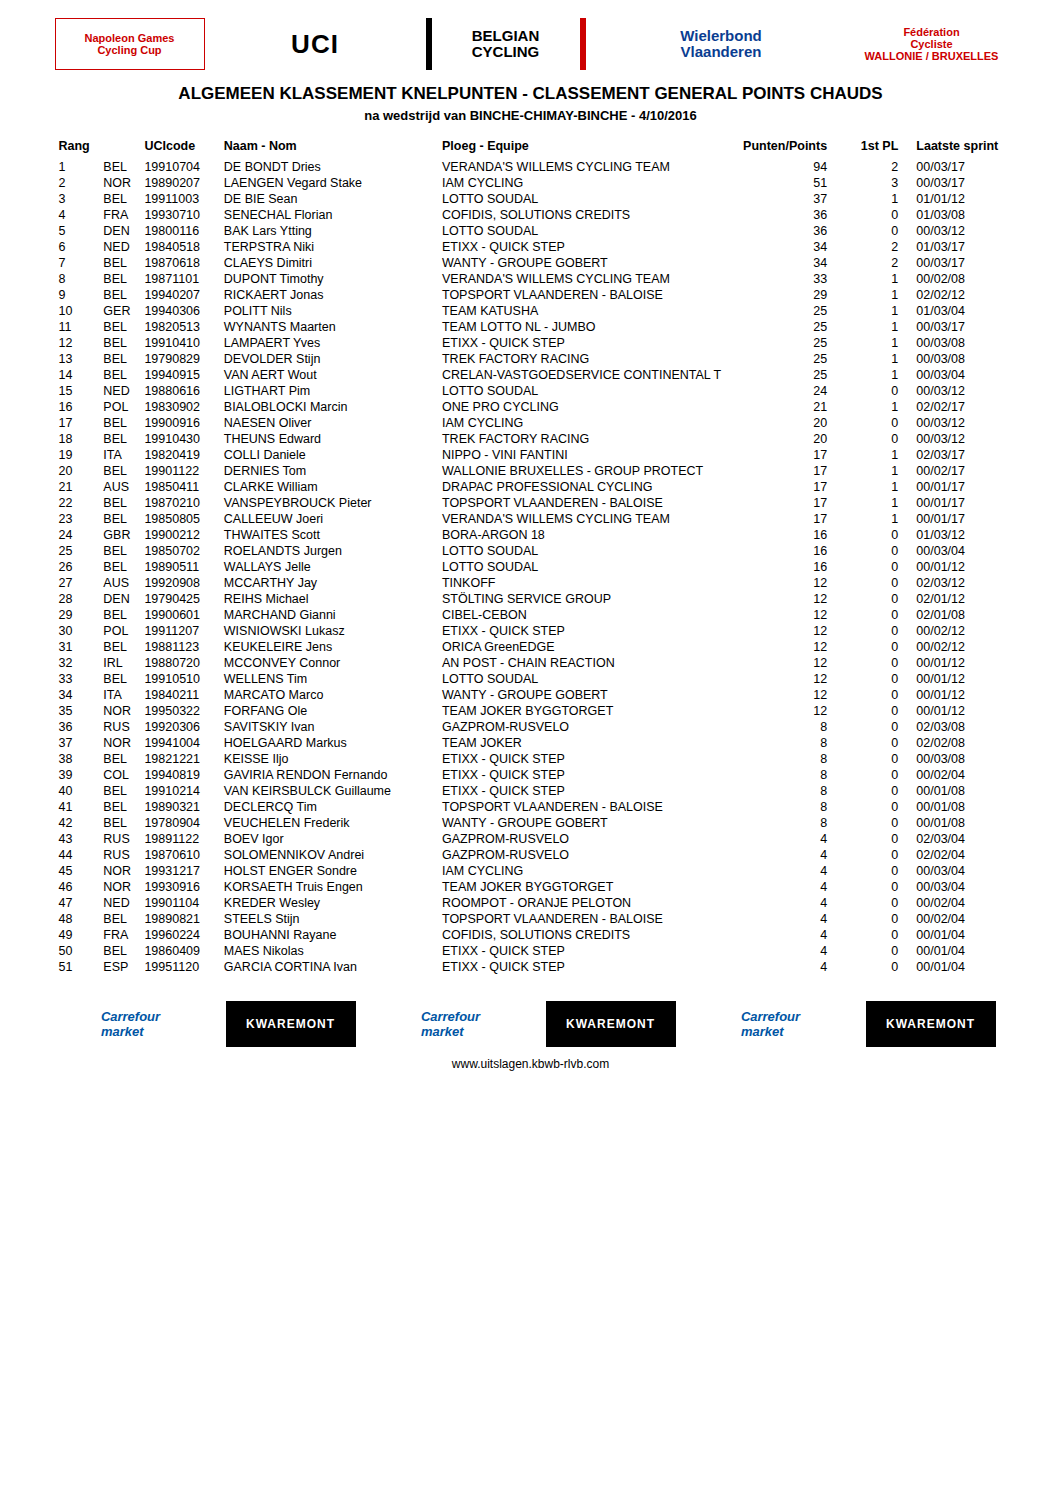Napoleon Games
Cycling Cup
UCI
BELGIAN
CYCLING
Wielerbond
Vlaanderen
Fédération
Cycliste
WALLONIE / BRUXELLES
ALGEMEEN KLASSEMENT KNELPUNTEN - CLASSEMENT GENERAL POINTS CHAUDS
na wedstrijd van BINCHE-CHIMAY-BINCHE - 4/10/2016
| Rang | | UCIcode | Naam - Nom | Ploeg - Equipe | Punten/Points | 1st PL | Laatste sprint |
| --- | --- | --- | --- | --- | --- | --- | --- |
| 1 | BEL | 19910704 | DE BONDT Dries | VERANDA'S WILLEMS CYCLING TEAM | 94 | 2 | 00/03/17 |
| 2 | NOR | 19890207 | LAENGEN Vegard Stake | IAM CYCLING | 51 | 3 | 00/03/17 |
| 3 | BEL | 19911003 | DE BIE Sean | LOTTO SOUDAL | 37 | 1 | 01/01/12 |
| 4 | FRA | 19930710 | SENECHAL Florian | COFIDIS, SOLUTIONS CREDITS | 36 | 0 | 01/03/08 |
| 5 | DEN | 19800116 | BAK Lars Ytting | LOTTO SOUDAL | 36 | 0 | 00/03/12 |
| 6 | NED | 19840518 | TERPSTRA Niki | ETIXX - QUICK STEP | 34 | 2 | 01/03/17 |
| 7 | BEL | 19870618 | CLAEYS Dimitri | WANTY - GROUPE GOBERT | 34 | 2 | 00/03/17 |
| 8 | BEL | 19871101 | DUPONT Timothy | VERANDA'S WILLEMS CYCLING TEAM | 33 | 1 | 00/02/08 |
| 9 | BEL | 19940207 | RICKAERT Jonas | TOPSPORT VLAANDEREN - BALOISE | 29 | 1 | 02/02/12 |
| 10 | GER | 19940306 | POLITT Nils | TEAM KATUSHA | 25 | 1 | 01/03/04 |
| 11 | BEL | 19820513 | WYNANTS Maarten | TEAM LOTTO NL - JUMBO | 25 | 1 | 00/03/17 |
| 12 | BEL | 19910410 | LAMPAERT Yves | ETIXX - QUICK STEP | 25 | 1 | 00/03/08 |
| 13 | BEL | 19790829 | DEVOLDER Stijn | TREK FACTORY RACING | 25 | 1 | 00/03/08 |
| 14 | BEL | 19940915 | VAN AERT Wout | CRELAN-VASTGOEDSERVICE CONTINENTAL T | 25 | 1 | 00/03/04 |
| 15 | NED | 19880616 | LIGTHART Pim | LOTTO SOUDAL | 24 | 0 | 00/03/12 |
| 16 | POL | 19830902 | BIALOBLOCKI Marcin | ONE PRO CYCLING | 21 | 1 | 02/02/17 |
| 17 | BEL | 19900916 | NAESEN Oliver | IAM CYCLING | 20 | 0 | 00/03/12 |
| 18 | BEL | 19910430 | THEUNS Edward | TREK FACTORY RACING | 20 | 0 | 00/03/12 |
| 19 | ITA | 19820419 | COLLI Daniele | NIPPO - VINI FANTINI | 17 | 1 | 02/03/17 |
| 20 | BEL | 19901122 | DERNIES Tom | WALLONIE BRUXELLES - GROUP PROTECT | 17 | 1 | 00/02/17 |
| 21 | AUS | 19850411 | CLARKE William | DRAPAC PROFESSIONAL CYCLING | 17 | 1 | 00/01/17 |
| 22 | BEL | 19870210 | VANSPEYBROUCK Pieter | TOPSPORT VLAANDEREN - BALOISE | 17 | 1 | 00/01/17 |
| 23 | BEL | 19850805 | CALLEEUW Joeri | VERANDA'S WILLEMS CYCLING TEAM | 17 | 1 | 00/01/17 |
| 24 | GBR | 19900212 | THWAITES Scott | BORA-ARGON 18 | 16 | 0 | 01/03/12 |
| 25 | BEL | 19850702 | ROELANDTS Jurgen | LOTTO SOUDAL | 16 | 0 | 00/03/04 |
| 26 | BEL | 19890511 | WALLAYS Jelle | LOTTO SOUDAL | 16 | 0 | 00/01/12 |
| 27 | AUS | 19920908 | MCCARTHY Jay | TINKOFF | 12 | 0 | 02/03/12 |
| 28 | DEN | 19790425 | REIHS Michael | STÖLTING SERVICE GROUP | 12 | 0 | 02/01/12 |
| 29 | BEL | 19900601 | MARCHAND Gianni | CIBEL-CEBON | 12 | 0 | 02/01/08 |
| 30 | POL | 19911207 | WISNIOWSKI Lukasz | ETIXX - QUICK STEP | 12 | 0 | 00/02/12 |
| 31 | BEL | 19881123 | KEUKELEIRE Jens | ORICA GreenEDGE | 12 | 0 | 00/02/12 |
| 32 | IRL | 19880720 | MCCONVEY Connor | AN POST - CHAIN REACTION | 12 | 0 | 00/01/12 |
| 33 | BEL | 19910510 | WELLENS Tim | LOTTO SOUDAL | 12 | 0 | 00/01/12 |
| 34 | ITA | 19840211 | MARCATO Marco | WANTY - GROUPE GOBERT | 12 | 0 | 00/01/12 |
| 35 | NOR | 19950322 | FORFANG Ole | TEAM JOKER BYGGTORGET | 12 | 0 | 00/01/12 |
| 36 | RUS | 19920306 | SAVITSKIY Ivan | GAZPROM-RUSVELO | 8 | 0 | 02/03/08 |
| 37 | NOR | 19941004 | HOELGAARD Markus | TEAM JOKER | 8 | 0 | 02/02/08 |
| 38 | BEL | 19821221 | KEISSE Iljo | ETIXX - QUICK STEP | 8 | 0 | 00/03/08 |
| 39 | COL | 19940819 | GAVIRIA RENDON Fernando | ETIXX - QUICK STEP | 8 | 0 | 00/02/04 |
| 40 | BEL | 19910214 | VAN KEIRSBULCK Guillaume | ETIXX - QUICK STEP | 8 | 0 | 00/01/08 |
| 41 | BEL | 19890321 | DECLERCQ Tim | TOPSPORT VLAANDEREN - BALOISE | 8 | 0 | 00/01/08 |
| 42 | BEL | 19780904 | VEUCHELEN Frederik | WANTY - GROUPE GOBERT | 8 | 0 | 00/01/08 |
| 43 | RUS | 19891122 | BOEV Igor | GAZPROM-RUSVELO | 4 | 0 | 02/03/04 |
| 44 | RUS | 19870610 | SOLOMENNIKOV Andrei | GAZPROM-RUSVELO | 4 | 0 | 02/02/04 |
| 45 | NOR | 19931217 | HOLST ENGER Sondre | IAM CYCLING | 4 | 0 | 00/03/04 |
| 46 | NOR | 19930916 | KORSAETH Truis Engen | TEAM JOKER BYGGTORGET | 4 | 0 | 00/03/04 |
| 47 | NED | 19901104 | KREDER Wesley | ROOMPOT - ORANJE PELOTON | 4 | 0 | 00/02/04 |
| 48 | BEL | 19890821 | STEELS Stijn | TOPSPORT VLAANDEREN - BALOISE | 4 | 0 | 00/02/04 |
| 49 | FRA | 19960224 | BOUHANNI Rayane | COFIDIS, SOLUTIONS CREDITS | 4 | 0 | 00/01/04 |
| 50 | BEL | 19860409 | MAES Nikolas | ETIXX - QUICK STEP | 4 | 0 | 00/01/04 |
| 51 | ESP | 19951120 | GARCIA CORTINA Ivan | ETIXX - QUICK STEP | 4 | 0 | 00/01/04 |
Carrefour
market
KWAREMONT
Carrefour
market
KWAREMONT
Carrefour
market
KWAREMONT
www.uitslagen.kbwb-rlvb.com